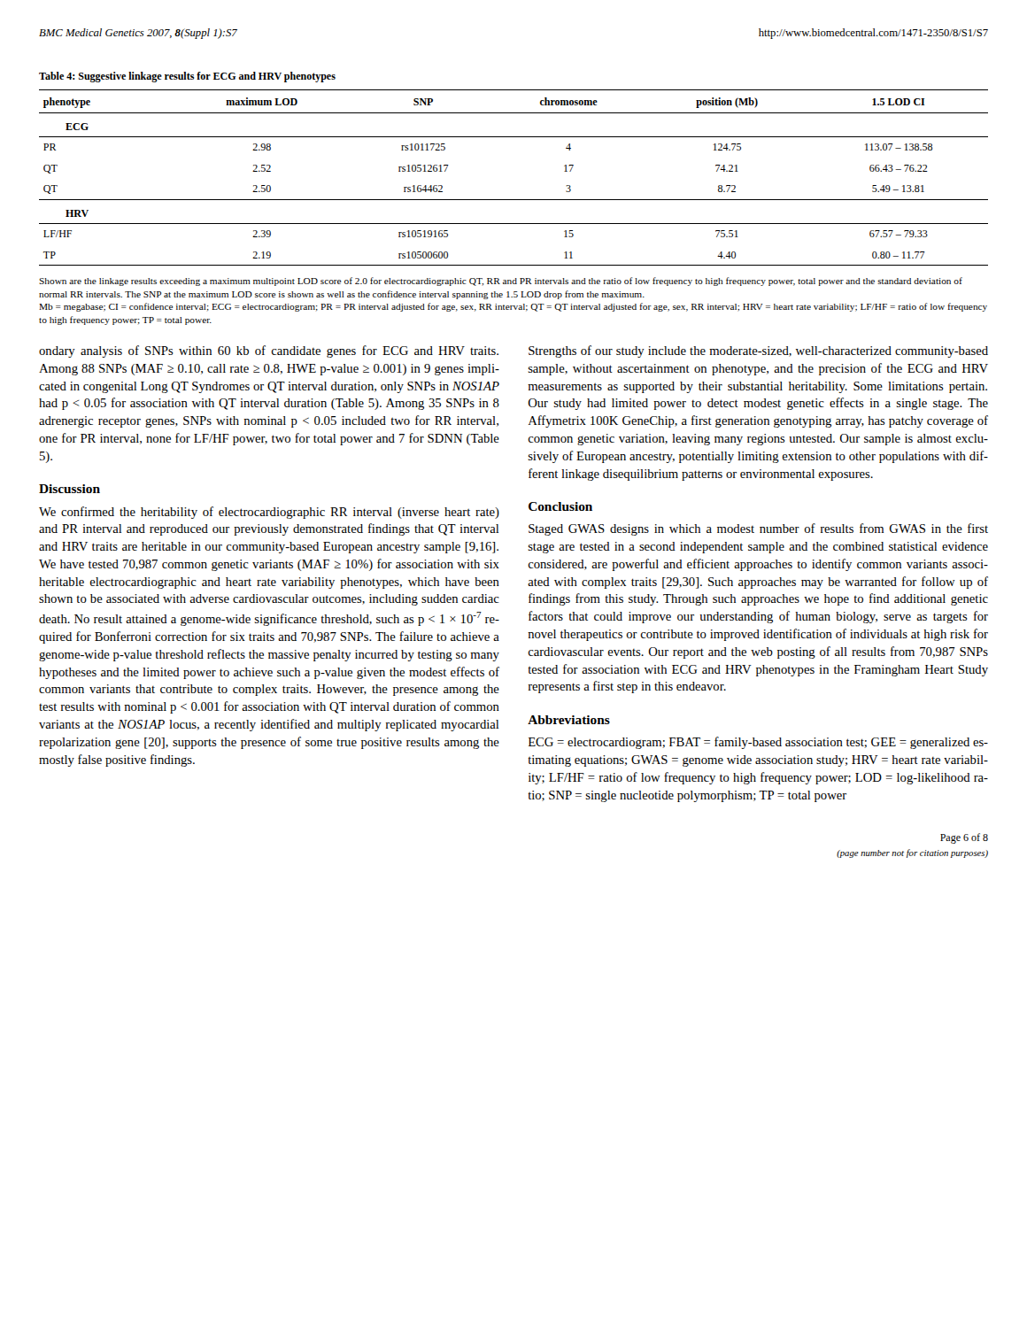BMC Medical Genetics 2007, 8(Suppl 1):S7
http://www.biomedcentral.com/1471-2350/8/S1/S7
Table 4: Suggestive linkage results for ECG and HRV phenotypes
| phenotype | maximum LOD | SNP | chromosome | position (Mb) | 1.5 LOD CI |
| --- | --- | --- | --- | --- | --- |
| ECG |
| PR | 2.98 | rs1011725 | 4 | 124.75 | 113.07 – 138.58 |
| QT | 2.52 | rs10512617 | 17 | 74.21 | 66.43 – 76.22 |
| QT | 2.50 | rs164462 | 3 | 8.72 | 5.49 – 13.81 |
| HRV |
| LF/HF | 2.39 | rs10519165 | 15 | 75.51 | 67.57 – 79.33 |
| TP | 2.19 | rs10500600 | 11 | 4.40 | 0.80 – 11.77 |
Shown are the linkage results exceeding a maximum multipoint LOD score of 2.0 for electrocardiographic QT, RR and PR intervals and the ratio of low frequency to high frequency power, total power and the standard deviation of normal RR intervals. The SNP at the maximum LOD score is shown as well as the confidence interval spanning the 1.5 LOD drop from the maximum.
Mb = megabase; CI = confidence interval; ECG = electrocardiogram; PR = PR interval adjusted for age, sex, RR interval; QT = QT interval adjusted for age, sex, RR interval; HRV = heart rate variability; LF/HF = ratio of low frequency to high frequency power; TP = total power.
ondary analysis of SNPs within 60 kb of candidate genes for ECG and HRV traits. Among 88 SNPs (MAF ≥ 0.10, call rate ≥ 0.8, HWE p-value ≥ 0.001) in 9 genes implicated in congenital Long QT Syndromes or QT interval duration, only SNPs in NOS1AP had p < 0.05 for association with QT interval duration (Table 5). Among 35 SNPs in 8 adrenergic receptor genes, SNPs with nominal p < 0.05 included two for RR interval, one for PR interval, none for LF/HF power, two for total power and 7 for SDNN (Table 5).
Discussion
We confirmed the heritability of electrocardiographic RR interval (inverse heart rate) and PR interval and reproduced our previously demonstrated findings that QT interval and HRV traits are heritable in our community-based European ancestry sample [9,16]. We have tested 70,987 common genetic variants (MAF ≥ 10%) for association with six heritable electrocardiographic and heart rate variability phenotypes, which have been shown to be associated with adverse cardiovascular outcomes, including sudden cardiac death. No result attained a genome-wide significance threshold, such as p < 1 × 10-7 required for Bonferroni correction for six traits and 70,987 SNPs. The failure to achieve a genome-wide p-value threshold reflects the massive penalty incurred by testing so many hypotheses and the limited power to achieve such a p-value given the modest effects of common variants that contribute to complex traits. However, the presence among the test results with nominal p < 0.001 for association with QT interval duration of common variants at the NOS1AP locus, a recently identified and multiply replicated myocardial repolarization gene [20], supports the presence of some true positive results among the mostly false positive findings.
Strengths of our study include the moderate-sized, well-characterized community-based sample, without ascertainment on phenotype, and the precision of the ECG and HRV measurements as supported by their substantial heritability. Some limitations pertain. Our study had limited power to detect modest genetic effects in a single stage. The Affymetrix 100K GeneChip, a first generation genotyping array, has patchy coverage of common genetic variation, leaving many regions untested. Our sample is almost exclusively of European ancestry, potentially limiting extension to other populations with different linkage disequilibrium patterns or environmental exposures.
Conclusion
Staged GWAS designs in which a modest number of results from GWAS in the first stage are tested in a second independent sample and the combined statistical evidence considered, are powerful and efficient approaches to identify common variants associated with complex traits [29,30]. Such approaches may be warranted for follow up of findings from this study. Through such approaches we hope to find additional genetic factors that could improve our understanding of human biology, serve as targets for novel therapeutics or contribute to improved identification of individuals at high risk for cardiovascular events. Our report and the web posting of all results from 70,987 SNPs tested for association with ECG and HRV phenotypes in the Framingham Heart Study represents a first step in this endeavor.
Abbreviations
ECG = electrocardiogram; FBAT = family-based association test; GEE = generalized estimating equations; GWAS = genome wide association study; HRV = heart rate variability; LF/HF = ratio of low frequency to high frequency power; LOD = log-likelihood ratio; SNP = single nucleotide polymorphism; TP = total power
Page 6 of 8
(page number not for citation purposes)